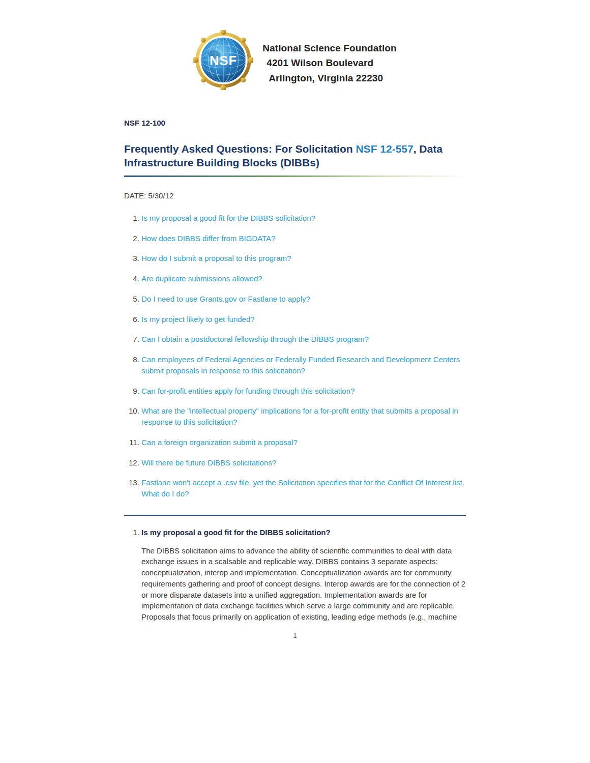NSF
National Science Foundation
4201 Wilson Boulevard
Arlington, Virginia 22230
NSF 12-100
Frequently Asked Questions: For Solicitation NSF 12-557, Data Infrastructure Building Blocks (DIBBs)
DATE: 5/30/12
Is my proposal a good fit for the DIBBS solicitation?
How does DIBBS differ from BIGDATA?
How do I submit a proposal to this program?
Are duplicate submissions allowed?
Do I need to use Grants.gov or Fastlane to apply?
Is my project likely to get funded?
Can I obtain a postdoctoral fellowship through the DIBBS program?
Can employees of Federal Agencies or Federally Funded Research and Development Centers submit proposals in response to this solicitation?
Can for-profit entities apply for funding through this solicitation?
What are the "intellectual property" implications for a for-profit entity that submits a proposal in response to this solicitation?
Can a foreign organization submit a proposal?
Will there be future DIBBS solicitations?
Fastlane won't accept a .csv file, yet the Solicitation specifies that for the Conflict Of Interest list. What do I do?
Is my proposal a good fit for the DIBBS solicitation?
The DIBBS solicitation aims to advance the ability of scientific communities to deal with data exchange issues in a scalsable and replicable way. DIBBS contains 3 separate aspects: conceptualization, interop and implementation. Conceptualization awards are for community requirements gathering and proof of concept designs. Interop awards are for the connection of 2 or more disparate datasets into a unified aggregation. Implementation awards are for implementation of data exchange facilities which serve a large community and are replicable. Proposals that focus primarily on application of existing, leading edge methods (e.g., machine
1